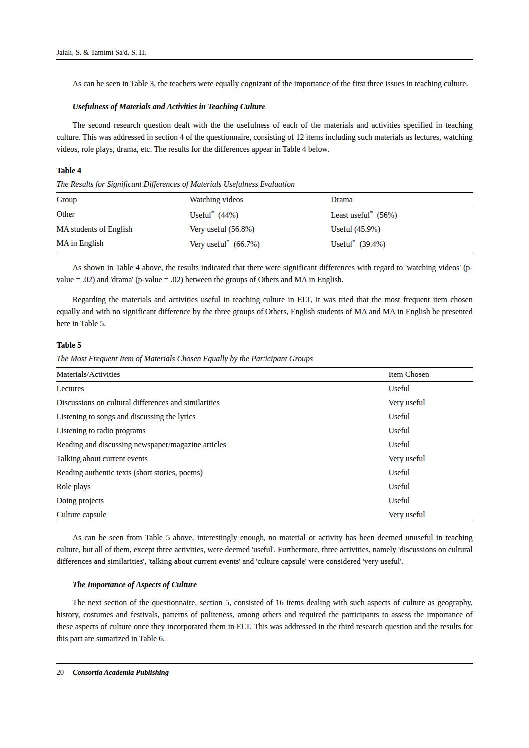Jalali, S. & Tamimi Sa'd, S. H.
As can be seen in Table 3, the teachers were equally cognizant of the importance of the first three issues in teaching culture.
Usefulness of Materials and Activities in Teaching Culture
The second research question dealt with the the usefulness of each of the materials and activities specified in teaching culture. This was addressed in section 4 of the questionnaire, consisting of 12 items including such materials as lectures, watching videos, role plays, drama, etc. The results for the differences appear in Table 4 below.
Table 4
The Results for Significant Differences of Materials Usefulness Evaluation
| Group | Watching videos | Drama |
| --- | --- | --- |
| Other | Useful * (44%) | Least useful * (56%) |
| MA students of English | Very useful (56.8%) | Useful (45.9%) |
| MA in English | Very useful * (66.7%) | Useful * (39.4%) |
As shown in Table 4 above, the results indicated that there were significant differences with regard to 'watching videos' (p-value = .02) and 'drama' (p-value = .02) between the groups of Others and MA in English.
Regarding the materials and activities useful in teaching culture in ELT, it was tried that the most frequent item chosen equally and with no significant difference by the three groups of Others, English students of MA and MA in English be presented here in Table 5.
Table 5
The Most Frequent Item of Materials Chosen Equally by the Participant Groups
| Materials/Activities | Item Chosen |
| --- | --- |
| Lectures | Useful |
| Discussions on cultural differences and similarities | Very useful |
| Listening to songs and discussing the lyrics | Useful |
| Listening to radio programs | Useful |
| Reading and discussing newspaper/magazine articles | Useful |
| Talking about current events | Very useful |
| Reading authentic texts (short stories, poems) | Useful |
| Role plays | Useful |
| Doing projects | Useful |
| Culture capsule | Very useful |
As can be seen from Table 5 above, interestingly enough, no material or activity has been deemed unuseful in teaching culture, but all of them, except three activities, were deemed 'useful'. Furthermore, three activities, namely 'discussions on cultural differences and similarities', 'talking about current events' and 'culture capsule' were considered 'very useful'.
The Importance of Aspects of Culture
The next section of the questionnaire, section 5, consisted of 16 items dealing with such aspects of culture as geography, history, costumes and festivals, patterns of politeness, among others and required the participants to assess the importance of these aspects of culture once they incorporated them in ELT. This was addressed in the third research question and the results for this part are sumarized in Table 6.
20 Consortia Academia Publishing